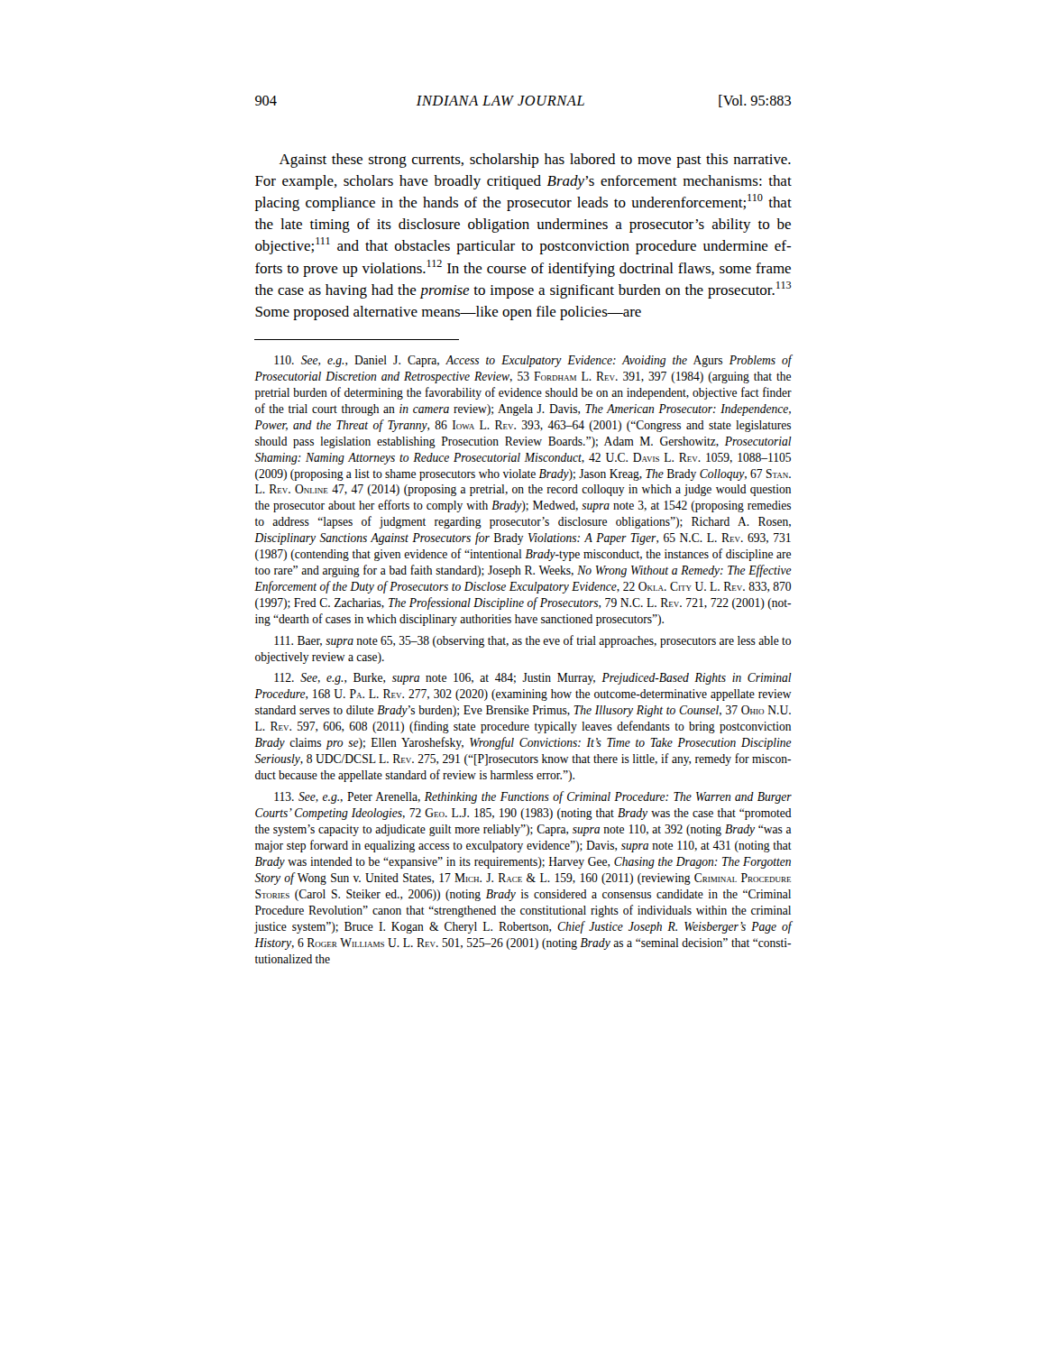904 INDIANA LAW JOURNAL [Vol. 95:883
Against these strong currents, scholarship has labored to move past this narrative. For example, scholars have broadly critiqued Brady’s enforcement mechanisms: that placing compliance in the hands of the prosecutor leads to underenforcement;110 that the late timing of its disclosure obligation undermines a prosecutor’s ability to be objective;111 and that obstacles particular to postconviction procedure undermine efforts to prove up violations.112 In the course of identifying doctrinal flaws, some frame the case as having had the promise to impose a significant burden on the prosecutor.113 Some proposed alternative means—like open file policies—are
110. See, e.g., Daniel J. Capra, Access to Exculpatory Evidence: Avoiding the Agurs Problems of Prosecutorial Discretion and Retrospective Review, 53 Fordham L. Rev. 391, 397 (1984) (arguing that the pretrial burden of determining the favorability of evidence should be on an independent, objective fact finder of the trial court through an in camera review); Angela J. Davis, The American Prosecutor: Independence, Power, and the Threat of Tyranny, 86 Iowa L. Rev. 393, 463–64 (2001) (“Congress and state legislatures should pass legislation establishing Prosecution Review Boards.”); Adam M. Gershowitz, Prosecutorial Shaming: Naming Attorneys to Reduce Prosecutorial Misconduct, 42 U.C. Davis L. Rev. 1059, 1088–1105 (2009) (proposing a list to shame prosecutors who violate Brady); Jason Kreag, The Brady Colloquy, 67 Stan. L. Rev. Online 47, 47 (2014) (proposing a pretrial, on the record colloquy in which a judge would question the prosecutor about her efforts to comply with Brady); Medwed, supra note 3, at 1542 (proposing remedies to address “lapses of judgment regarding prosecutor’s disclosure obligations”); Richard A. Rosen, Disciplinary Sanctions Against Prosecutors for Brady Violations: A Paper Tiger, 65 N.C. L. Rev. 693, 731 (1987) (contending that given evidence of “intentional Brady-type misconduct, the instances of discipline are too rare” and arguing for a bad faith standard); Joseph R. Weeks, No Wrong Without a Remedy: The Effective Enforcement of the Duty of Prosecutors to Disclose Exculpatory Evidence, 22 Okla. City U. L. Rev. 833, 870 (1997); Fred C. Zacharias, The Professional Discipline of Prosecutors, 79 N.C. L. Rev. 721, 722 (2001) (noting “dearth of cases in which disciplinary authorities have sanctioned prosecutors”).
111. Baer, supra note 65, 35–38 (observing that, as the eve of trial approaches, prosecutors are less able to objectively review a case).
112. See, e.g., Burke, supra note 106, at 484; Justin Murray, Prejudiced-Based Rights in Criminal Procedure, 168 U. Pa. L. Rev. 277, 302 (2020) (examining how the outcome-determinative appellate review standard serves to dilute Brady’s burden); Eve Brensike Primus, The Illusory Right to Counsel, 37 Ohio N.U. L. Rev. 597, 606, 608 (2011) (finding state procedure typically leaves defendants to bring postconviction Brady claims pro se); Ellen Yaroshefsky, Wrongful Convictions: It’s Time to Take Prosecution Discipline Seriously, 8 UDC/DCSL L. Rev. 275, 291 (“[P]rosecutors know that there is little, if any, remedy for misconduct because the appellate standard of review is harmless error.”).
113. See, e.g., Peter Arenella, Rethinking the Functions of Criminal Procedure: The Warren and Burger Courts’ Competing Ideologies, 72 Geo. L.J. 185, 190 (1983) (noting that Brady was the case that “promoted the system’s capacity to adjudicate guilt more reliably”); Capra, supra note 110, at 392 (noting Brady “was a major step forward in equalizing access to exculpatory evidence”); Davis, supra note 110, at 431 (noting that Brady was intended to be “expansive” in its requirements); Harvey Gee, Chasing the Dragon: The Forgotten Story of Wong Sun v. United States, 17 Mich. J. Race & L. 159, 160 (2011) (reviewing Criminal Procedure Stories (Carol S. Steiker ed., 2006)) (noting Brady is considered a consensus candidate in the “Criminal Procedure Revolution” canon that “strengthened the constitutional rights of individuals within the criminal justice system”); Bruce I. Kogan & Cheryl L. Robertson, Chief Justice Joseph R. Weisberger’s Page of History, 6 Roger Williams U. L. Rev. 501, 525–26 (2001) (noting Brady as a “seminal decision” that “constitutionalized the